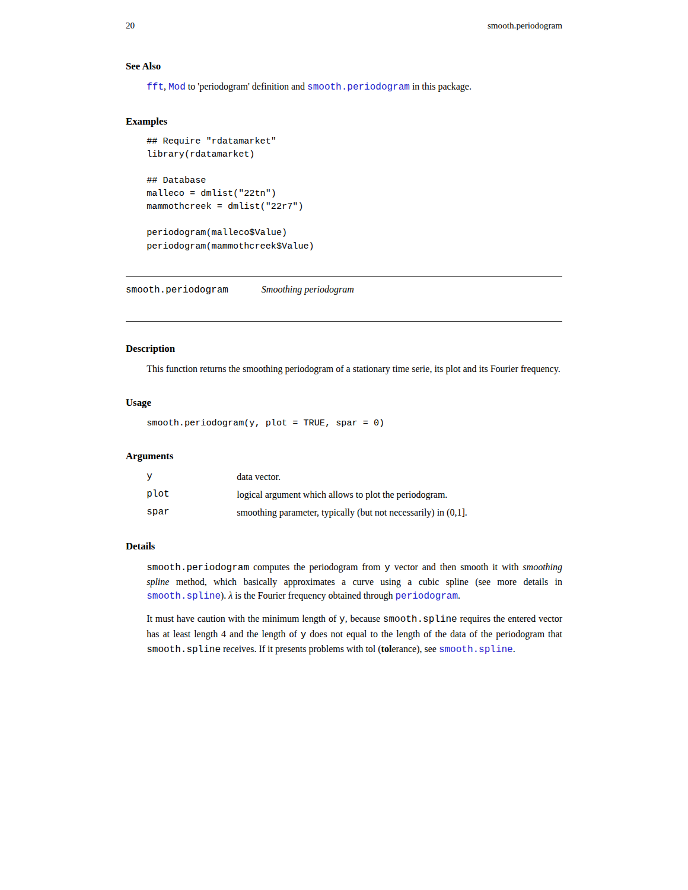20 smooth.periodogram
See Also
fft, Mod to 'periodogram' definition and smooth.periodogram in this package.
Examples
## Require "rdatamarket"
library(rdatamarket)

## Database
malleco = dmlist("22tn")
mammothcreek = dmlist("22r7")

periodogram(malleco$Value)
periodogram(mammothcreek$Value)
smooth.periodogram Smoothing periodogram
Description
This function returns the smoothing periodogram of a stationary time serie, its plot and its Fourier frequency.
Usage
smooth.periodogram(y, plot = TRUE, spar = 0)
Arguments
y
data vector.
plot
logical argument which allows to plot the periodogram.
spar
smoothing parameter, typically (but not necessarily) in (0,1].
Details
smooth.periodogram computes the periodogram from y vector and then smooth it with smoothing spline method, which basically approximates a curve using a cubic spline (see more details in smooth.spline). λ is the Fourier frequency obtained through periodogram.
It must have caution with the minimum length of y, because smooth.spline requires the entered vector has at least length 4 and the length of y does not equal to the length of the data of the periodogram that smooth.spline receives. If it presents problems with tol (tolerance), see smooth.spline.